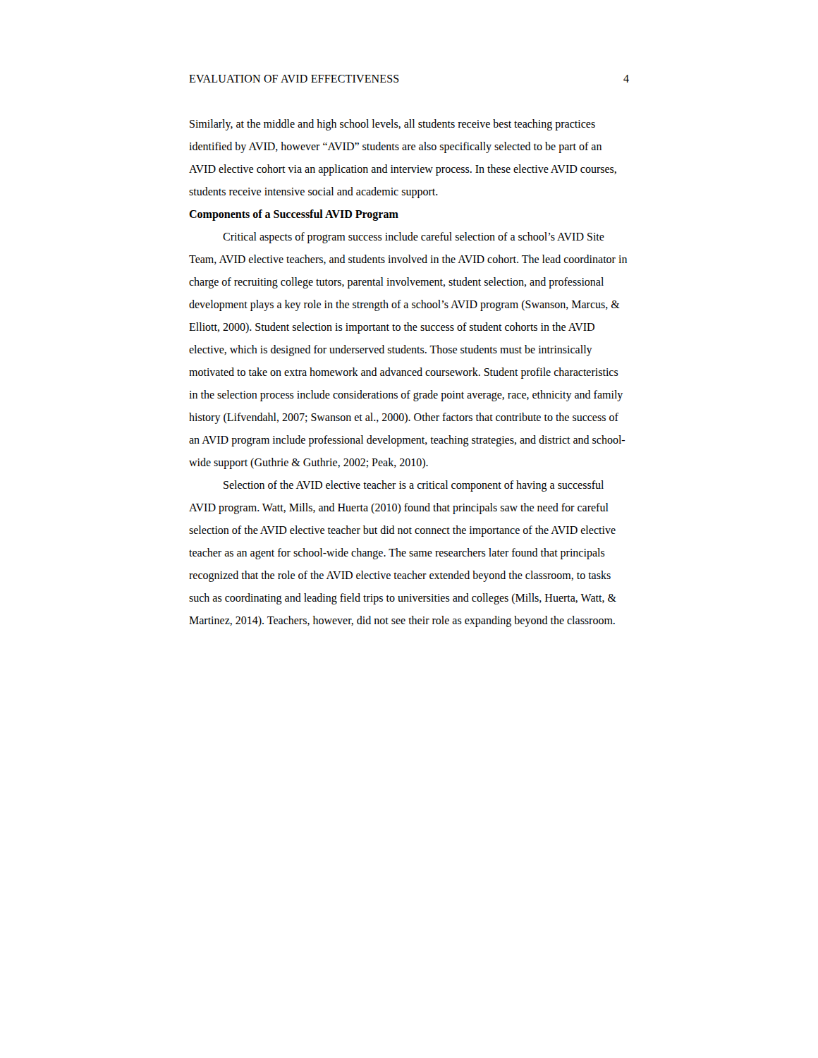Evaluation of AVID Effectiveness 4
Similarly, at the middle and high school levels, all students receive best teaching practices identified by AVID, however “AVID” students are also specifically selected to be part of an AVID elective cohort via an application and interview process. In these elective AVID courses, students receive intensive social and academic support.
Components of a Successful AVID Program
Critical aspects of program success include careful selection of a school’s AVID Site Team, AVID elective teachers, and students involved in the AVID cohort. The lead coordinator in charge of recruiting college tutors, parental involvement, student selection, and professional development plays a key role in the strength of a school’s AVID program (Swanson, Marcus, & Elliott, 2000). Student selection is important to the success of student cohorts in the AVID elective, which is designed for underserved students. Those students must be intrinsically motivated to take on extra homework and advanced coursework. Student profile characteristics in the selection process include considerations of grade point average, race, ethnicity and family history (Lifvendahl, 2007; Swanson et al., 2000). Other factors that contribute to the success of an AVID program include professional development, teaching strategies, and district and school-wide support (Guthrie & Guthrie, 2002; Peak, 2010).
Selection of the AVID elective teacher is a critical component of having a successful AVID program. Watt, Mills, and Huerta (2010) found that principals saw the need for careful selection of the AVID elective teacher but did not connect the importance of the AVID elective teacher as an agent for school-wide change. The same researchers later found that principals recognized that the role of the AVID elective teacher extended beyond the classroom, to tasks such as coordinating and leading field trips to universities and colleges (Mills, Huerta, Watt, & Martinez, 2014). Teachers, however, did not see their role as expanding beyond the classroom.